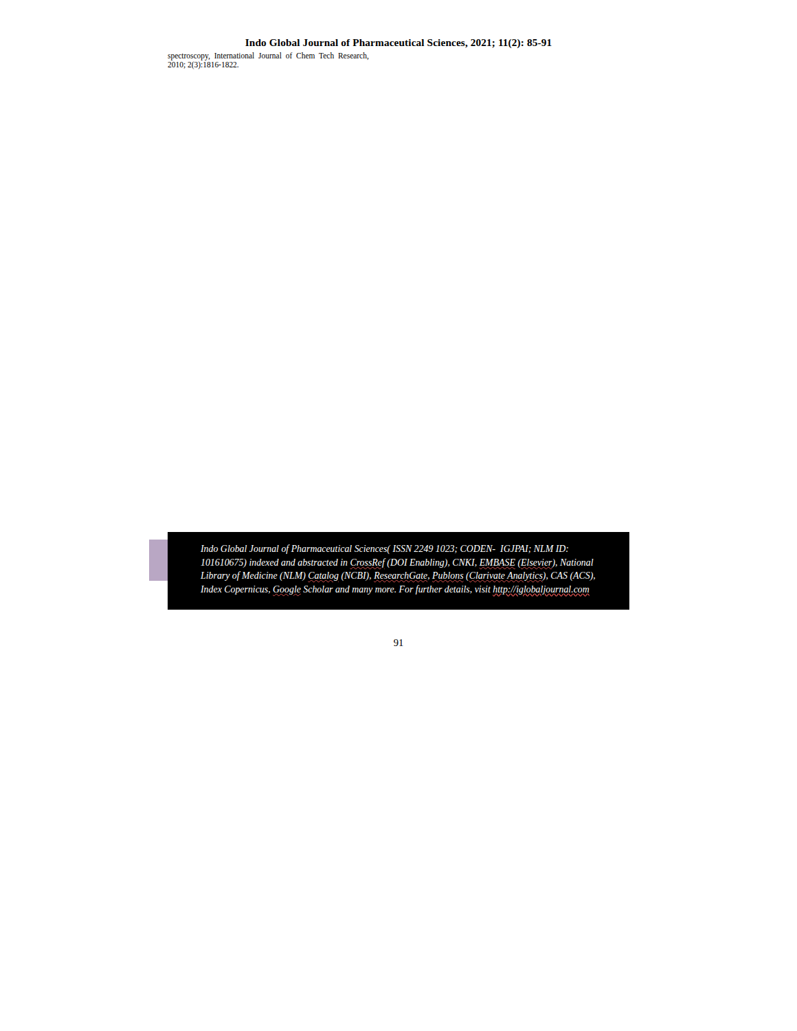Indo Global Journal of Pharmaceutical Sciences, 2021; 11(2): 85-91
spectroscopy, International Journal of Chem Tech Research, 2010; 2(3):1816-1822.
Indo Global Journal of Pharmaceutical Sciences( ISSN 2249 1023; CODEN- IGJPAI; NLM ID: 101610675) indexed and abstracted in CrossRef (DOI Enabling), CNKI, EMBASE (Elsevier), National Library of Medicine (NLM) Catalog (NCBI), ResearchGate, Publons (Clarivate Analytics), CAS (ACS), Index Copernicus, Google Scholar and many more. For further details, visit http://iglobaljournal.com
91